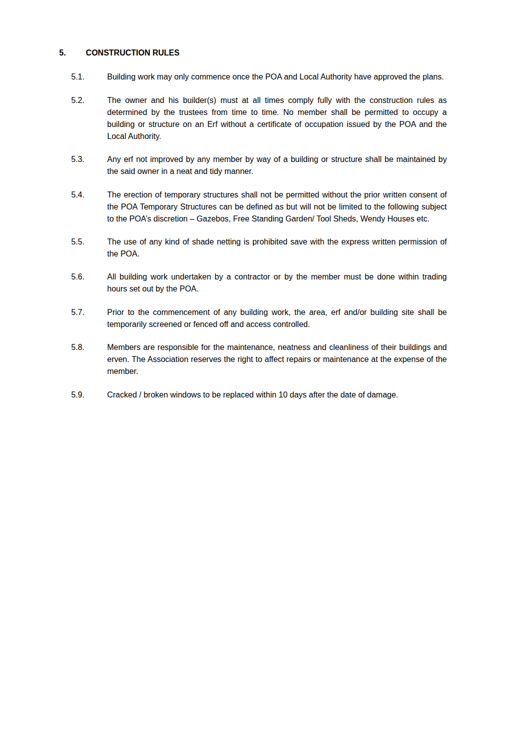5. CONSTRUCTION RULES
5.1. Building work may only commence once the POA and Local Authority have approved the plans.
5.2. The owner and his builder(s) must at all times comply fully with the construction rules as determined by the trustees from time to time. No member shall be permitted to occupy a building or structure on an Erf without a certificate of occupation issued by the POA and the Local Authority.
5.3. Any erf not improved by any member by way of a building or structure shall be maintained by the said owner in a neat and tidy manner.
5.4. The erection of temporary structures shall not be permitted without the prior written consent of the POA Temporary Structures can be defined as but will not be limited to the following subject to the POA’s discretion – Gazebos, Free Standing Garden/ Tool Sheds, Wendy Houses etc.
5.5. The use of any kind of shade netting is prohibited save with the express written permission of the POA.
5.6. All building work undertaken by a contractor or by the member must be done within trading hours set out by the POA.
5.7. Prior to the commencement of any building work, the area, erf and/or building site shall be temporarily screened or fenced off and access controlled.
5.8. Members are responsible for the maintenance, neatness and cleanliness of their buildings and erven. The Association reserves the right to affect repairs or maintenance at the expense of the member.
5.9. Cracked / broken windows to be replaced within 10 days after the date of damage.